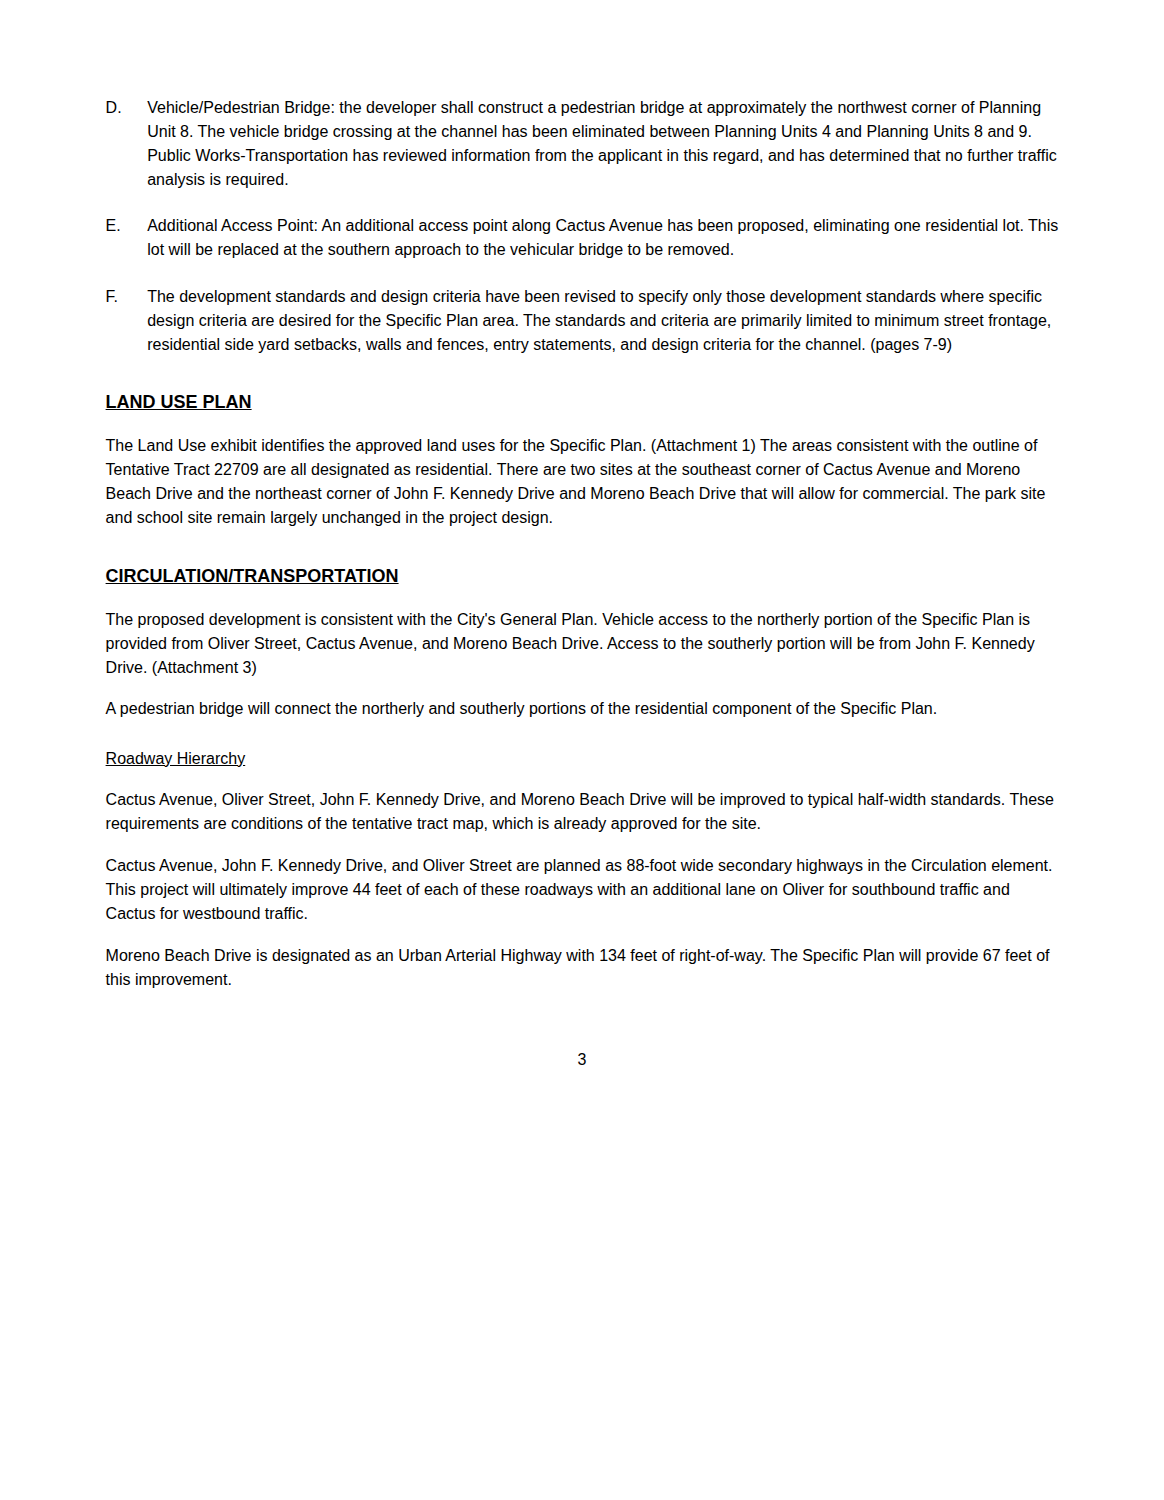D. Vehicle/Pedestrian Bridge: the developer shall construct a pedestrian bridge at approximately the northwest corner of Planning Unit 8. The vehicle bridge crossing at the channel has been eliminated between Planning Units 4 and Planning Units 8 and 9. Public Works-Transportation has reviewed information from the applicant in this regard, and has determined that no further traffic analysis is required.
E. Additional Access Point: An additional access point along Cactus Avenue has been proposed, eliminating one residential lot. This lot will be replaced at the southern approach to the vehicular bridge to be removed.
F. The development standards and design criteria have been revised to specify only those development standards where specific design criteria are desired for the Specific Plan area. The standards and criteria are primarily limited to minimum street frontage, residential side yard setbacks, walls and fences, entry statements, and design criteria for the channel. (pages 7-9)
LAND USE PLAN
The Land Use exhibit identifies the approved land uses for the Specific Plan. (Attachment 1) The areas consistent with the outline of Tentative Tract 22709 are all designated as residential. There are two sites at the southeast corner of Cactus Avenue and Moreno Beach Drive and the northeast corner of John F. Kennedy Drive and Moreno Beach Drive that will allow for commercial. The park site and school site remain largely unchanged in the project design.
CIRCULATION/TRANSPORTATION
The proposed development is consistent with the City's General Plan. Vehicle access to the northerly portion of the Specific Plan is provided from Oliver Street, Cactus Avenue, and Moreno Beach Drive. Access to the southerly portion will be from John F. Kennedy Drive. (Attachment 3)
A pedestrian bridge will connect the northerly and southerly portions of the residential component of the Specific Plan.
Roadway Hierarchy
Cactus Avenue, Oliver Street, John F. Kennedy Drive, and Moreno Beach Drive will be improved to typical half-width standards. These requirements are conditions of the tentative tract map, which is already approved for the site.
Cactus Avenue, John F. Kennedy Drive, and Oliver Street are planned as 88-foot wide secondary highways in the Circulation element. This project will ultimately improve 44 feet of each of these roadways with an additional lane on Oliver for southbound traffic and Cactus for westbound traffic.
Moreno Beach Drive is designated as an Urban Arterial Highway with 134 feet of right-of-way. The Specific Plan will provide 67 feet of this improvement.
3